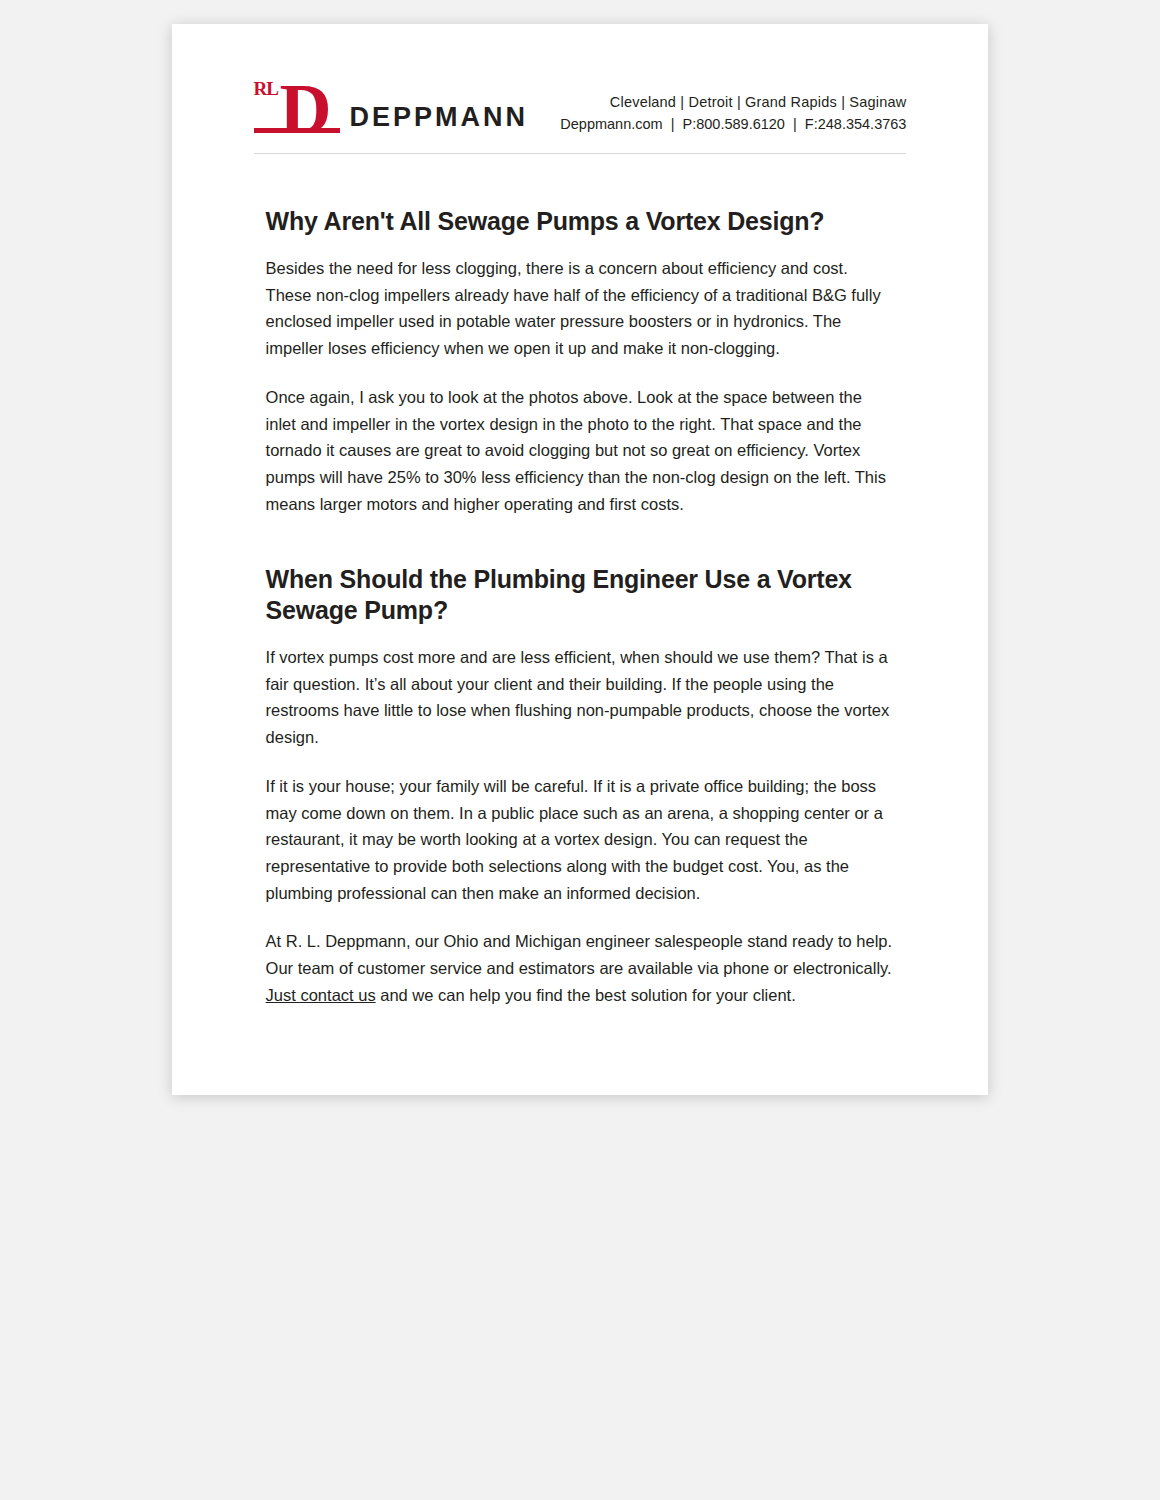RL D
DEPPMANN
Cleveland | Detroit | Grand Rapids | Saginaw
Deppmann.com | P:800.589.6120 | F:248.354.3763
Why Aren't All Sewage Pumps a Vortex Design?
Besides the need for less clogging, there is a concern about efficiency and cost. These non-clog impellers already have half of the efficiency of a traditional B&G fully enclosed impeller used in potable water pressure boosters or in hydronics. The impeller loses efficiency when we open it up and make it non-clogging.
Once again, I ask you to look at the photos above. Look at the space between the inlet and impeller in the vortex design in the photo to the right. That space and the tornado it causes are great to avoid clogging but not so great on efficiency. Vortex pumps will have 25% to 30% less efficiency than the non-clog design on the left. This means larger motors and higher operating and first costs.
When Should the Plumbing Engineer Use a Vortex Sewage Pump?
If vortex pumps cost more and are less efficient, when should we use them? That is a fair question. It’s all about your client and their building. If the people using the restrooms have little to lose when flushing non-pumpable products, choose the vortex design.
If it is your house; your family will be careful. If it is a private office building; the boss may come down on them. In a public place such as an arena, a shopping center or a restaurant, it may be worth looking at a vortex design. You can request the representative to provide both selections along with the budget cost. You, as the plumbing professional can then make an informed decision.
At R. L. Deppmann, our Ohio and Michigan engineer salespeople stand ready to help. Our team of customer service and estimators are available via phone or electronically. Just contact us and we can help you find the best solution for your client.